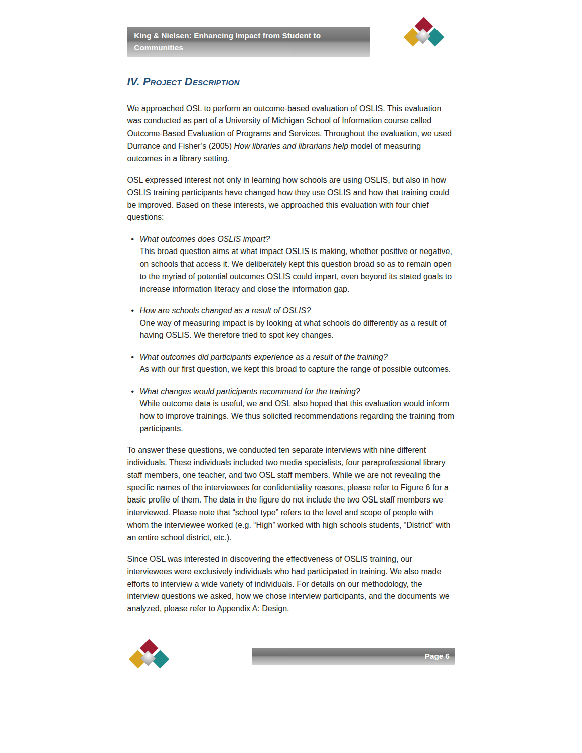King & Nielsen: Enhancing Impact from Student to Communities
IV. Project Description
We approached OSL to perform an outcome-based evaluation of OSLIS. This evaluation was conducted as part of a University of Michigan School of Information course called Outcome-Based Evaluation of Programs and Services. Throughout the evaluation, we used Durrance and Fisher’s (2005) How libraries and librarians help model of measuring outcomes in a library setting.
OSL expressed interest not only in learning how schools are using OSLIS, but also in how OSLIS training participants have changed how they use OSLIS and how that training could be improved. Based on these interests, we approached this evaluation with four chief questions:
What outcomes does OSLIS impart? This broad question aims at what impact OSLIS is making, whether positive or negative, on schools that access it. We deliberately kept this question broad so as to remain open to the myriad of potential outcomes OSLIS could impart, even beyond its stated goals to increase information literacy and close the information gap.
How are schools changed as a result of OSLIS? One way of measuring impact is by looking at what schools do differently as a result of having OSLIS. We therefore tried to spot key changes.
What outcomes did participants experience as a result of the training? As with our first question, we kept this broad to capture the range of possible outcomes.
What changes would participants recommend for the training? While outcome data is useful, we and OSL also hoped that this evaluation would inform how to improve trainings. We thus solicited recommendations regarding the training from participants.
To answer these questions, we conducted ten separate interviews with nine different individuals. These individuals included two media specialists, four paraprofessional library staff members, one teacher, and two OSL staff members. While we are not revealing the specific names of the interviewees for confidentiality reasons, please refer to Figure 6 for a basic profile of them. The data in the figure do not include the two OSL staff members we interviewed. Please note that “school type” refers to the level and scope of people with whom the interviewee worked (e.g. “High” worked with high schools students, “District” with an entire school district, etc.).
Since OSL was interested in discovering the effectiveness of OSLIS training, our interviewees were exclusively individuals who had participated in training. We also made efforts to interview a wide variety of individuals. For details on our methodology, the interview questions we asked, how we chose interview participants, and the documents we analyzed, please refer to Appendix A: Design.
Page 6